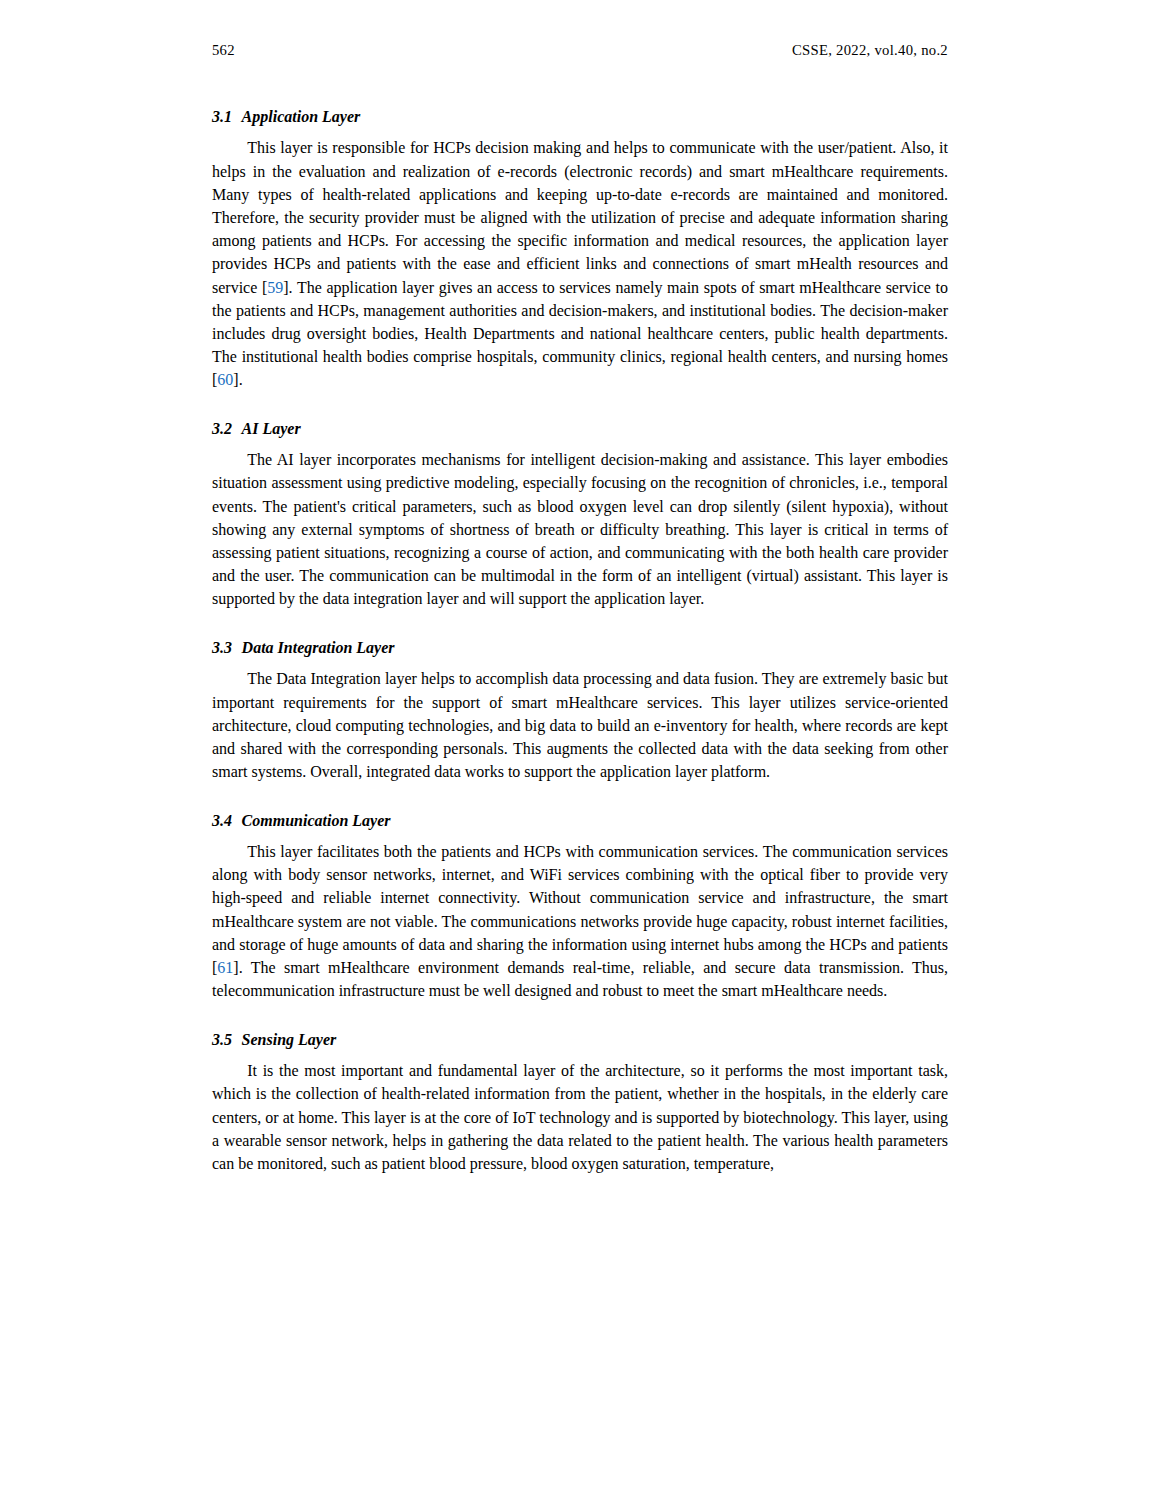562 CSSE, 2022, vol.40, no.2
3.1 Application Layer
This layer is responsible for HCPs decision making and helps to communicate with the user/patient. Also, it helps in the evaluation and realization of e-records (electronic records) and smart mHealthcare requirements. Many types of health-related applications and keeping up-to-date e-records are maintained and monitored. Therefore, the security provider must be aligned with the utilization of precise and adequate information sharing among patients and HCPs. For accessing the specific information and medical resources, the application layer provides HCPs and patients with the ease and efficient links and connections of smart mHealth resources and service [59]. The application layer gives an access to services namely main spots of smart mHealthcare service to the patients and HCPs, management authorities and decision-makers, and institutional bodies. The decision-maker includes drug oversight bodies, Health Departments and national healthcare centers, public health departments. The institutional health bodies comprise hospitals, community clinics, regional health centers, and nursing homes [60].
3.2 AI Layer
The AI layer incorporates mechanisms for intelligent decision-making and assistance. This layer embodies situation assessment using predictive modeling, especially focusing on the recognition of chronicles, i.e., temporal events. The patient's critical parameters, such as blood oxygen level can drop silently (silent hypoxia), without showing any external symptoms of shortness of breath or difficulty breathing. This layer is critical in terms of assessing patient situations, recognizing a course of action, and communicating with the both health care provider and the user. The communication can be multimodal in the form of an intelligent (virtual) assistant. This layer is supported by the data integration layer and will support the application layer.
3.3 Data Integration Layer
The Data Integration layer helps to accomplish data processing and data fusion. They are extremely basic but important requirements for the support of smart mHealthcare services. This layer utilizes service-oriented architecture, cloud computing technologies, and big data to build an e-inventory for health, where records are kept and shared with the corresponding personals. This augments the collected data with the data seeking from other smart systems. Overall, integrated data works to support the application layer platform.
3.4 Communication Layer
This layer facilitates both the patients and HCPs with communication services. The communication services along with body sensor networks, internet, and WiFi services combining with the optical fiber to provide very high-speed and reliable internet connectivity. Without communication service and infrastructure, the smart mHealthcare system are not viable. The communications networks provide huge capacity, robust internet facilities, and storage of huge amounts of data and sharing the information using internet hubs among the HCPs and patients [61]. The smart mHealthcare environment demands real-time, reliable, and secure data transmission. Thus, telecommunication infrastructure must be well designed and robust to meet the smart mHealthcare needs.
3.5 Sensing Layer
It is the most important and fundamental layer of the architecture, so it performs the most important task, which is the collection of health-related information from the patient, whether in the hospitals, in the elderly care centers, or at home. This layer is at the core of IoT technology and is supported by biotechnology. This layer, using a wearable sensor network, helps in gathering the data related to the patient health. The various health parameters can be monitored, such as patient blood pressure, blood oxygen saturation, temperature,